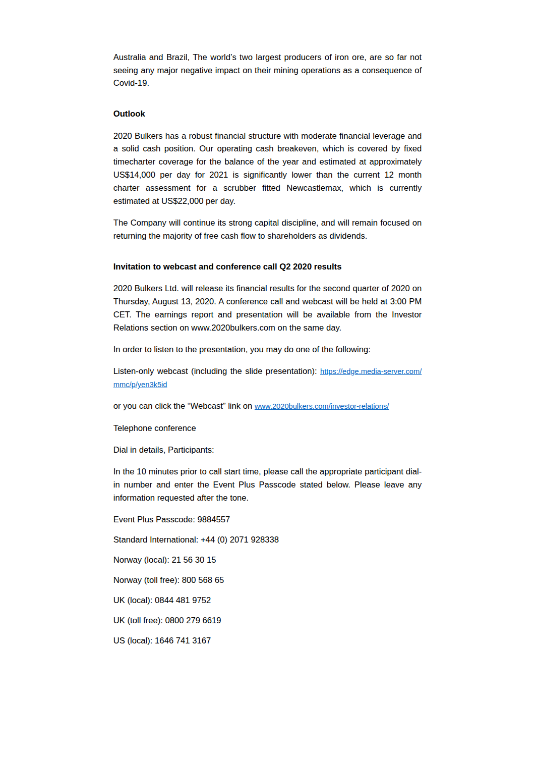Australia and Brazil, The world’s two largest producers of iron ore, are so far not seeing any major negative impact on their mining operations as a consequence of Covid-19.
Outlook
2020 Bulkers has a robust financial structure with moderate financial leverage and a solid cash position. Our operating cash breakeven, which is covered by fixed timecharter coverage for the balance of the year and estimated at approximately US$14,000 per day for 2021 is significantly lower than the current 12 month charter assessment for a scrubber fitted Newcastlemax, which is currently estimated at US$22,000 per day.
The Company will continue its strong capital discipline, and will remain focused on returning the majority of free cash flow to shareholders as dividends.
Invitation to webcast and conference call Q2 2020 results
2020 Bulkers Ltd. will release its financial results for the second quarter of 2020 on Thursday, August 13, 2020. A conference call and webcast will be held at 3:00 PM CET. The earnings report and presentation will be available from the Investor Relations section on www.2020bulkers.com on the same day.
In order to listen to the presentation, you may do one of the following:
Listen-only webcast (including the slide presentation): https://edge.media-server.com/mmc/p/yen3k5id
or you can click the “Webcast” link on www.2020bulkers.com/investor-relations/
Telephone conference
Dial in details, Participants:
In the 10 minutes prior to call start time, please call the appropriate participant dial-in number and enter the Event Plus Passcode stated below. Please leave any information requested after the tone.
Event Plus Passcode: 9884557
Standard International: +44 (0) 2071 928338
Norway (local): 21 56 30 15
Norway (toll free): 800 568 65
UK (local): 0844 481 9752
UK (toll free): 0800 279 6619
US (local): 1646 741 3167